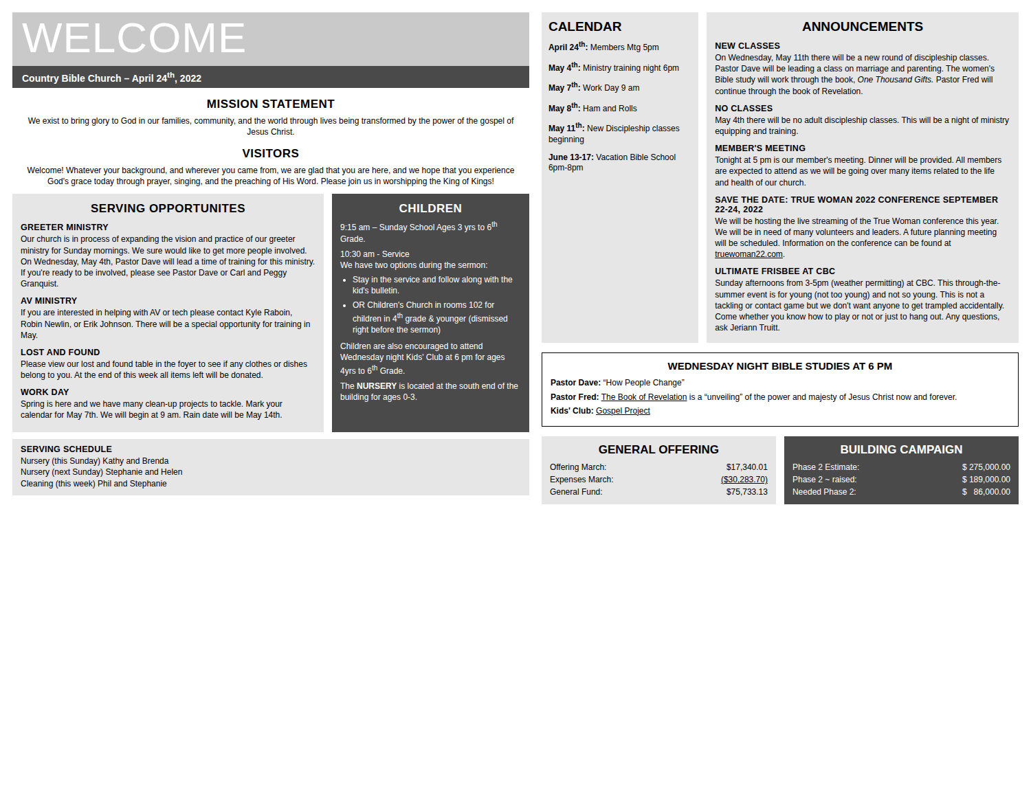WELCOME
Country Bible Church – April 24th, 2022
MISSION STATEMENT
We exist to bring glory to God in our families, community, and the world through lives being transformed by the power of the gospel of Jesus Christ.
VISITORS
Welcome! Whatever your background, and wherever you came from, we are glad that you are here, and we hope that you experience God's grace today through prayer, singing, and the preaching of His Word. Please join us in worshipping the King of Kings!
SERVING OPPORTUNITES
GREETER MINISTRY
Our church is in process of expanding the vision and practice of our greeter ministry for Sunday mornings. We sure would like to get more people involved. On Wednesday, May 4th, Pastor Dave will lead a time of training for this ministry. If you're ready to be involved, please see Pastor Dave or Carl and Peggy Granquist.
AV MINISTRY
If you are interested in helping with AV or tech please contact Kyle Raboin, Robin Newlin, or Erik Johnson. There will be a special opportunity for training in May.
LOST AND FOUND
Please view our lost and found table in the foyer to see if any clothes or dishes belong to you. At the end of this week all items left will be donated.
WORK DAY
Spring is here and we have many clean-up projects to tackle. Mark your calendar for May 7th. We will begin at 9 am. Rain date will be May 14th.
CHILDREN
9:15 am – Sunday School Ages 3 yrs to 6th Grade.
10:30 am - Service
We have two options during the sermon:
Stay in the service and follow along with the kid's bulletin.
OR Children's Church in rooms 102 for children in 4th grade & younger (dismissed right before the sermon)
Children are also encouraged to attend Wednesday night Kids' Club at 6 pm for ages 4yrs to 6th Grade.
The NURSERY is located at the south end of the building for ages 0-3.
SERVING SCHEDULE
Nursery (this Sunday) Kathy and Brenda
Nursery (next Sunday) Stephanie and Helen
Cleaning (this week) Phil and Stephanie
CALENDAR
April 24th: Members Mtg 5pm
May 4th: Ministry training night 6pm
May 7th: Work Day 9 am
May 8th: Ham and Rolls
May 11th: New Discipleship classes beginning
June 13-17: Vacation Bible School 6pm-8pm
ANNOUNCEMENTS
NEW CLASSES
On Wednesday, May 11th there will be a new round of discipleship classes. Pastor Dave will be leading a class on marriage and parenting. The women's Bible study will work through the book, One Thousand Gifts. Pastor Fred will continue through the book of Revelation.
NO CLASSES
May 4th there will be no adult discipleship classes. This will be a night of ministry equipping and training.
MEMBER'S MEETING
Tonight at 5 pm is our member's meeting. Dinner will be provided. All members are expected to attend as we will be going over many items related to the life and health of our church.
SAVE THE DATE: TRUE WOMAN 2022 CONFERENCE SEPTEMBER 22-24, 2022
We will be hosting the live streaming of the True Woman conference this year. We will be in need of many volunteers and leaders. A future planning meeting will be scheduled. Information on the conference can be found at truewoman22.com.
ULTIMATE FRISBEE AT CBC
Sunday afternoons from 3-5pm (weather permitting) at CBC. This through-the-summer event is for young (not too young) and not so young. This is not a tackling or contact game but we don't want anyone to get trampled accidentally. Come whether you know how to play or not or just to hang out. Any questions, ask Jeriann Truitt.
WEDNESDAY NIGHT BIBLE STUDIES AT 6 PM
Pastor Dave: “How People Change”
Pastor Fred: The Book of Revelation is a “unveiling” of the power and majesty of Jesus Christ now and forever.
Kids' Club: Gospel Project
GENERAL OFFERING
| Offering March: | $17,340.01 |
| Expenses March: | ($30,283.70) |
| General Fund: | $75,733.13 |
BUILDING CAMPAIGN
| Phase 2 Estimate: | $ 275,000.00 |
| Phase 2 ~ raised: | $ 189,000.00 |
| Needed Phase 2: | $ 86,000.00 |